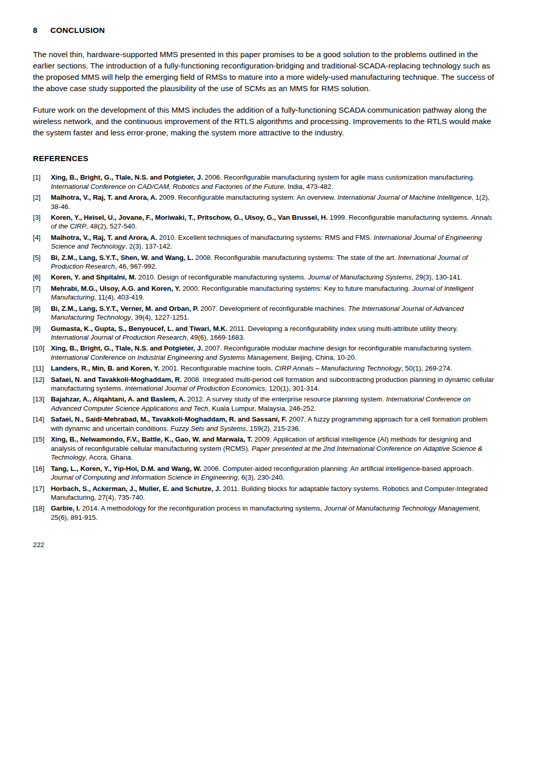8 CONCLUSION
The novel thin, hardware-supported MMS presented in this paper promises to be a good solution to the problems outlined in the earlier sections. The introduction of a fully-functioning reconfiguration-bridging and traditional-SCADA-replacing technology such as the proposed MMS will help the emerging field of RMSs to mature into a more widely-used manufacturing technique. The success of the above case study supported the plausibility of the use of SCMs as an MMS for RMS solution.
Future work on the development of this MMS includes the addition of a fully-functioning SCADA communication pathway along the wireless network, and the continuous improvement of the RTLS algorithms and processing. Improvements to the RTLS would make the system faster and less error-prone, making the system more attractive to the industry.
REFERENCES
[1] Xing, B., Bright, G., Tlale, N.S. and Potgieter, J. 2006. Reconfigurable manufacturing system for agile mass customization manufacturing. International Conference on CAD/CAM, Robotics and Factories of the Future, India, 473-482.
[2] Malhotra, V., Raj, T. and Arora, A. 2009. Reconfigurable manufacturing system: An overview. International Journal of Machine Intelligence, 1(2), 38-46.
[3] Koren, Y., Heisel, U., Jovane, F., Moriwaki, T., Pritschow, G., Ulsoy, G., Van Brussel, H. 1999. Reconfigurable manufacturing systems. Annals of the CIRP, 48(2), 527-540.
[4] Malhotra, V., Raj, T. and Arora, A. 2010. Excellent techniques of manufacturing systems: RMS and FMS. International Journal of Engineering Science and Technology, 2(3), 137-142.
[5] Bi, Z.M., Lang, S.Y.T., Shen, W. and Wang, L. 2008. Reconfigurable manufacturing systems: The state of the art. International Journal of Production Research, 46, 967-992.
[6] Koren, Y. and Shpitalni, M. 2010. Design of reconfigurable manufacturing systems. Journal of Manufacturing Systems, 29(3), 130-141.
[7] Mehrabi, M.G., Ulsoy, A.G. and Koren, Y. 2000. Reconfigurable manufacturing systems: Key to future manufacturing. Journal of Intelligent Manufacturing, 11(4), 403-419.
[8] Bi, Z.M., Lang, S.Y.T., Verner, M. and Orban, P. 2007. Development of reconfigurable machines. The International Journal of Advanced Manufacturing Technology, 39(4), 1227-1251.
[9] Gumasta, K., Gupta, S., Benyoucef, L. and Tiwari, M.K. 2011. Developing a reconfigurability index using multi-attribute utility theory. International Journal of Production Research, 49(6), 1669-1683.
[10] Xing, B., Bright, G., Tlale, N.S. and Potgieter, J. 2007. Reconfigurable modular machine design for reconfigurable manufacturing system. International Conference on Industrial Engineering and Systems Management, Beijing, China, 10-20.
[11] Landers, R., Min, B. and Koren, Y. 2001. Reconfigurable machine tools. CIRP Annals – Manufacturing Technology, 50(1), 269-274.
[12] Safaei, N. and Tavakkoli-Moghaddam, R. 2008. Integrated multi-period cell formation and subcontracting production planning in dynamic cellular manufacturing systems. International Journal of Production Economics, 120(1), 301-314.
[13] Bajahzar, A., Alqahtani, A. and Baslem, A. 2012. A survey study of the enterprise resource planning system. International Conference on Advanced Computer Science Applications and Tech, Kuala Lumpur, Malaysia, 246-252.
[14] Safaei, N., Saidi-Mehrabad, M., Tavakkoli-Moghaddam, R. and Sassani, F. 2007. A fuzzy programming approach for a cell formation problem with dynamic and uncertain conditions. Fuzzy Sets and Systems, 159(2), 215-236.
[15] Xing, B., Nelwamondo, F.V., Battle, K., Gao, W. and Marwala, T. 2009. Application of artificial intelligence (AI) methods for designing and analysis of reconfigurable cellular manufacturing system (RCMS). Paper presented at the 2nd International Conference on Adaptive Science & Technology, Accra, Ghana.
[16] Tang, L., Koren, Y., Yip-Hoi, D.M. and Wang, W. 2006. Computer-aided reconfiguration planning: An artificial intelligence-based approach. Journal of Computing and Information Science in Engineering, 6(3), 230-240.
[17] Horbach, S., Ackerman, J., Muller, E. and Schutze, J. 2011. Building blocks for adaptable factory systems. Robotics and Computer-Integrated Manufacturing, 27(4), 735-740.
[18] Garbie, I. 2014. A methodology for the reconfiguration process in manufacturing systems, Journal of Manufacturing Technology Management, 25(6), 891-915.
222